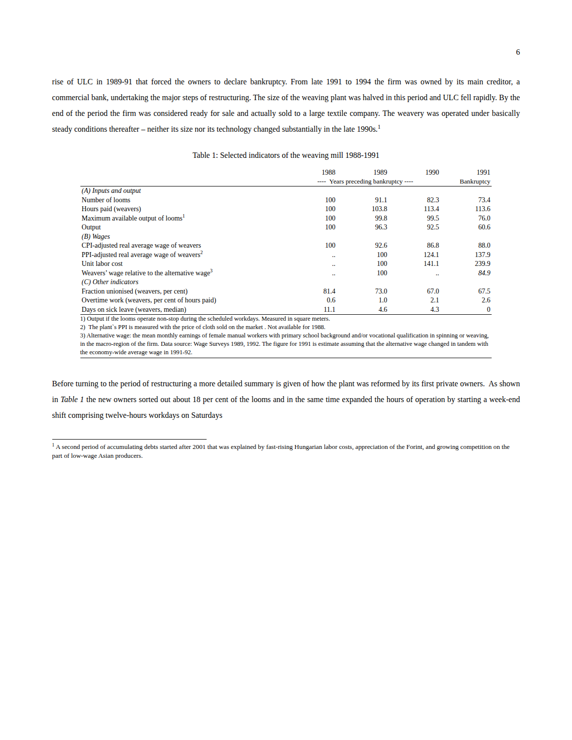6
rise of ULC in 1989-91 that forced the owners to declare bankruptcy. From late 1991 to 1994 the firm was owned by its main creditor, a commercial bank, undertaking the major steps of restructuring. The size of the weaving plant was halved in this period and ULC fell rapidly. By the end of the period the firm was considered ready for sale and actually sold to a large textile company. The weavery was operated under basically steady conditions thereafter – neither its size nor its technology changed substantially in the late 1990s.1
Table 1: Selected indicators of the weaving mill 1988-1991
| | 1988 | 1989 | 1990 | 1991 |
| | ---- Years preceding bankruptcy ---- | Bankruptcy |
| (A) Inputs and output | | | | |
| Number of looms | 100 | 91.1 | 82.3 | 73.4 |
| Hours paid (weavers) | 100 | 103.8 | 113.4 | 113.6 |
| Maximum available output of looms 1 | 100 | 99.8 | 99.5 | 76.0 |
| Output | 100 | 96.3 | 92.5 | 60.6 |
| (B) Wages | | | | |
| CPI-adjusted real average wage of weavers | 100 | 92.6 | 86.8 | 88.0 |
| PPI-adjusted real average wage of weavers 2 | .. | 100 | 124.1 | 137.9 |
| Unit labor cost | .. | 100 | 141.1 | 239.9 |
| Weavers’ wage relative to the alternative wage 3 | .. | 100 | .. | 84.9 |
| (C) Other indicators | | | | |
| Fraction unionised (weavers, per cent) | 81.4 | 73.0 | 67.0 | 67.5 |
| Overtime work (weavers, per cent of hours paid) | 0.6 | 1.0 | 2.1 | 2.6 |
| Days on sick leave (weavers, median) | 11.1 | 4.6 | 4.3 | 0 |
1) Output if the looms operate non-stop during the scheduled workdays. Measured in square meters.
2) The plant`s PPI is measured with the price of cloth sold on the market . Not available for 1988.
3) Alternative wage: the mean monthly earnings of female manual workers with primary school background and/or vocational qualification in spinning or weaving, in the macro-region of the firm. Data source: Wage Surveys 1989, 1992. The figure for 1991 is estimate assuming that the alternative wage changed in tandem with the economy-wide average wage in 1991-92.
Before turning to the period of restructuring a more detailed summary is given of how the plant was reformed by its first private owners. As shown in Table 1 the new owners sorted out about 18 per cent of the looms and in the same time expanded the hours of operation by starting a week-end shift comprising twelve-hours workdays on Saturdays
1 A second period of accumulating debts started after 2001 that was explained by fast-rising Hungarian labor costs, appreciation of the Forint, and growing competition on the part of low-wage Asian producers.